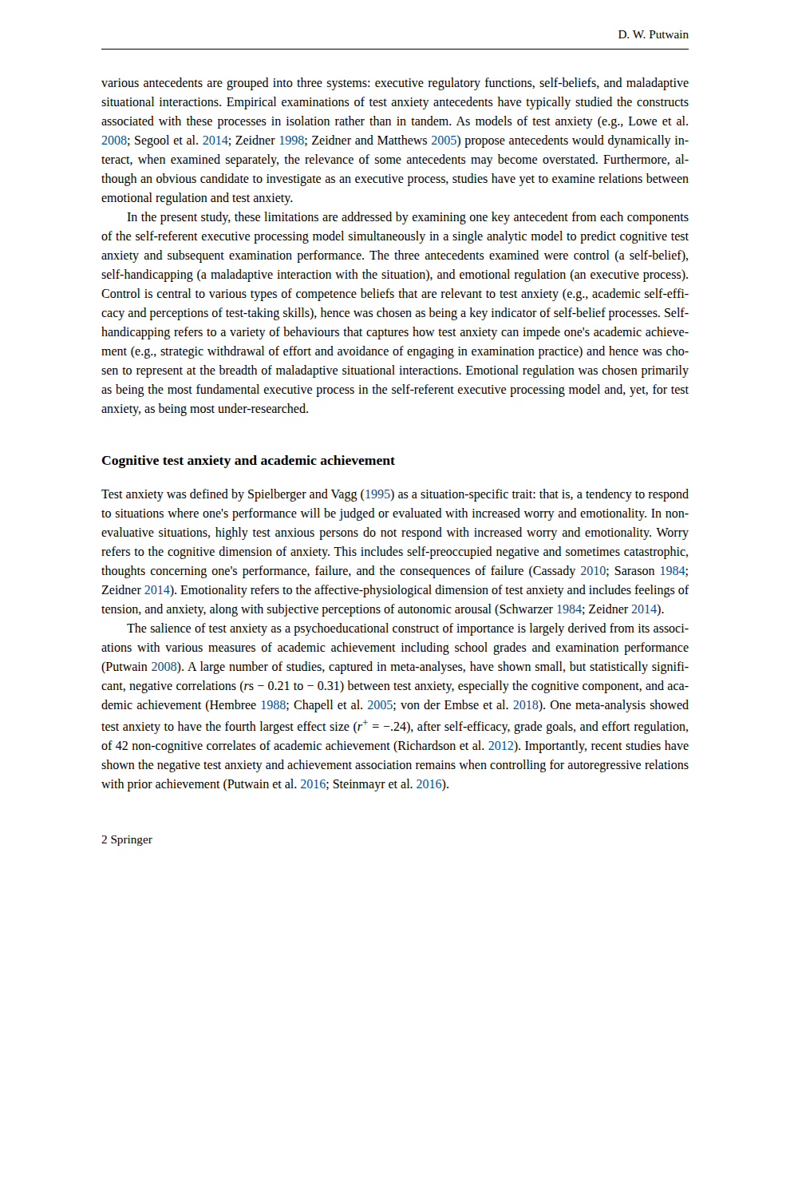D. W. Putwain
various antecedents are grouped into three systems: executive regulatory functions, self-beliefs, and maladaptive situational interactions. Empirical examinations of test anxiety antecedents have typically studied the constructs associated with these processes in isolation rather than in tandem. As models of test anxiety (e.g., Lowe et al. 2008; Segool et al. 2014; Zeidner 1998; Zeidner and Matthews 2005) propose antecedents would dynamically interact, when examined separately, the relevance of some antecedents may become overstated. Furthermore, although an obvious candidate to investigate as an executive process, studies have yet to examine relations between emotional regulation and test anxiety.
In the present study, these limitations are addressed by examining one key antecedent from each components of the self-referent executive processing model simultaneously in a single analytic model to predict cognitive test anxiety and subsequent examination performance. The three antecedents examined were control (a self-belief), self-handicapping (a maladaptive interaction with the situation), and emotional regulation (an executive process). Control is central to various types of competence beliefs that are relevant to test anxiety (e.g., academic self-efficacy and perceptions of test-taking skills), hence was chosen as being a key indicator of self-belief processes. Self-handicapping refers to a variety of behaviours that captures how test anxiety can impede one's academic achievement (e.g., strategic withdrawal of effort and avoidance of engaging in examination practice) and hence was chosen to represent at the breadth of maladaptive situational interactions. Emotional regulation was chosen primarily as being the most fundamental executive process in the self-referent executive processing model and, yet, for test anxiety, as being most under-researched.
Cognitive test anxiety and academic achievement
Test anxiety was defined by Spielberger and Vagg (1995) as a situation-specific trait: that is, a tendency to respond to situations where one's performance will be judged or evaluated with increased worry and emotionality. In non-evaluative situations, highly test anxious persons do not respond with increased worry and emotionality. Worry refers to the cognitive dimension of anxiety. This includes self-preoccupied negative and sometimes catastrophic, thoughts concerning one's performance, failure, and the consequences of failure (Cassady 2010; Sarason 1984; Zeidner 2014). Emotionality refers to the affective-physiological dimension of test anxiety and includes feelings of tension, and anxiety, along with subjective perceptions of autonomic arousal (Schwarzer 1984; Zeidner 2014).
The salience of test anxiety as a psychoeducational construct of importance is largely derived from its associations with various measures of academic achievement including school grades and examination performance (Putwain 2008). A large number of studies, captured in meta-analyses, have shown small, but statistically significant, negative correlations (rs − 0.21 to − 0.31) between test anxiety, especially the cognitive component, and academic achievement (Hembree 1988; Chapell et al. 2005; von der Embse et al. 2018). One meta-analysis showed test anxiety to have the fourth largest effect size (r+ = −.24), after self-efficacy, grade goals, and effort regulation, of 42 non-cognitive correlates of academic achievement (Richardson et al. 2012). Importantly, recent studies have shown the negative test anxiety and achievement association remains when controlling for autoregressive relations with prior achievement (Putwain et al. 2016; Steinmayr et al. 2016).
2 Springer